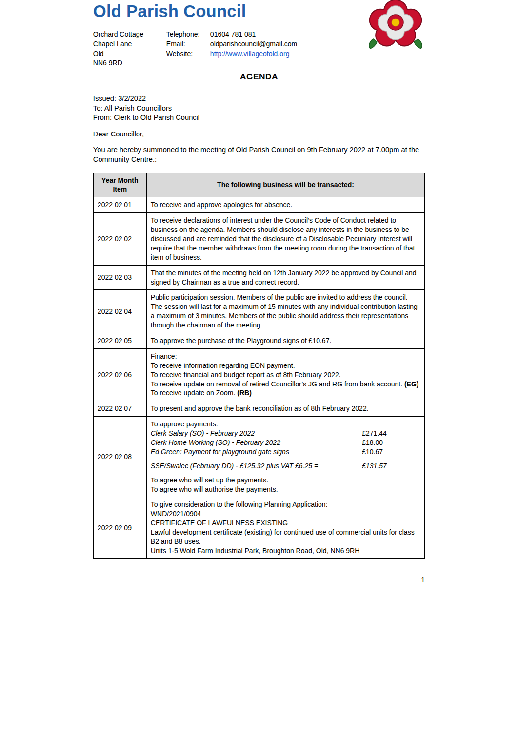Old Parish Council
| Orchard Cottage | Telephone: | 01604 781 081 |
| Chapel Lane | Email: | oldparishcouncil@gmail.com |
| Old | Website: | http://www.villageofold.org |
| NN6 9RD | | |
AGENDA
Issued: 3/2/2022
To: All Parish Councillors
From: Clerk to Old Parish Council
Dear Councillor,
You are hereby summoned to the meeting of Old Parish Council on 9th February 2022 at 7.00pm at the Community Centre.:
| Year Month Item | The following business will be transacted: |
| --- | --- |
| 2022 02 01 | To receive and approve apologies for absence. |
| 2022 02 02 | To receive declarations of interest under the Council’s Code of Conduct related to business on the agenda. Members should disclose any interests in the business to be discussed and are reminded that the disclosure of a Disclosable Pecuniary Interest will require that the member withdraws from the meeting room during the transaction of that item of business. |
| 2022 02 03 | That the minutes of the meeting held on 12th January 2022 be approved by Council and signed by Chairman as a true and correct record. |
| 2022 02 04 | Public participation session. Members of the public are invited to address the council. The session will last for a maximum of 15 minutes with any individual contribution lasting a maximum of 3 minutes. Members of the public should address their representations through the chairman of the meeting. |
| 2022 02 05 | To approve the purchase of the Playground signs of £10.67. |
| 2022 02 06 | Finance: To receive information regarding EON payment. To receive financial and budget report as of 8th February 2022. To receive update on removal of retired Councillor’s JG and RG from bank account. (EG) To receive update on Zoom. (RB) |
| 2022 02 07 | To present and approve the bank reconciliation as of 8th February 2022. |
| 2022 02 08 | To approve payments: Clerk Salary (SO) - February 2022 £271.44 Clerk Home Working (SO) - February 2022 £18.00 Ed Green: Payment for playground gate signs £10.67 SSE/Swalec (February DD) - £125.32 plus VAT £6.25 = £131.57 To agree who will set up the payments. To agree who will authorise the payments. |
| 2022 02 09 | To give consideration to the following Planning Application: WND/2021/0904 CERTIFICATE OF LAWFULNESS EXISTING Lawful development certificate (existing) for continued use of commercial units for class B2 and B8 uses. Units 1-5 Wold Farm Industrial Park, Broughton Road, Old, NN6 9RH |
1